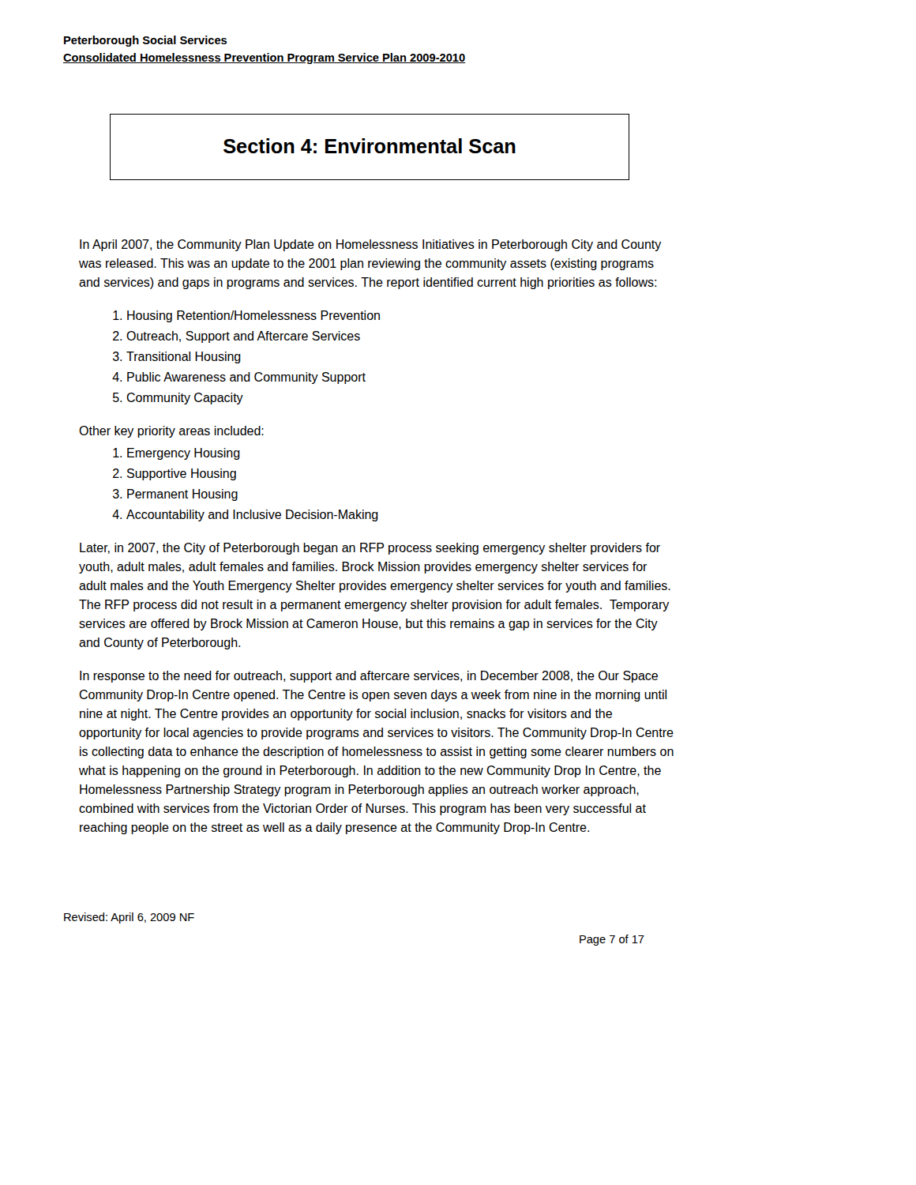Peterborough Social Services Consolidated Homelessness Prevention Program Service Plan 2009-2010
Section 4: Environmental Scan
In April 2007, the Community Plan Update on Homelessness Initiatives in Peterborough City and County was released. This was an update to the 2001 plan reviewing the community assets (existing programs and services) and gaps in programs and services. The report identified current high priorities as follows:
Housing Retention/Homelessness Prevention
Outreach, Support and Aftercare Services
Transitional Housing
Public Awareness and Community Support
Community Capacity
Other key priority areas included:
Emergency Housing
Supportive Housing
Permanent Housing
Accountability and Inclusive Decision-Making
Later, in 2007, the City of Peterborough began an RFP process seeking emergency shelter providers for youth, adult males, adult females and families. Brock Mission provides emergency shelter services for adult males and the Youth Emergency Shelter provides emergency shelter services for youth and families. The RFP process did not result in a permanent emergency shelter provision for adult females. Temporary services are offered by Brock Mission at Cameron House, but this remains a gap in services for the City and County of Peterborough.
In response to the need for outreach, support and aftercare services, in December 2008, the Our Space Community Drop-In Centre opened. The Centre is open seven days a week from nine in the morning until nine at night. The Centre provides an opportunity for social inclusion, snacks for visitors and the opportunity for local agencies to provide programs and services to visitors. The Community Drop-In Centre is collecting data to enhance the description of homelessness to assist in getting some clearer numbers on what is happening on the ground in Peterborough. In addition to the new Community Drop In Centre, the Homelessness Partnership Strategy program in Peterborough applies an outreach worker approach, combined with services from the Victorian Order of Nurses. This program has been very successful at reaching people on the street as well as a daily presence at the Community Drop-In Centre.
Revised: April 6, 2009 NF
Page 7 of 17